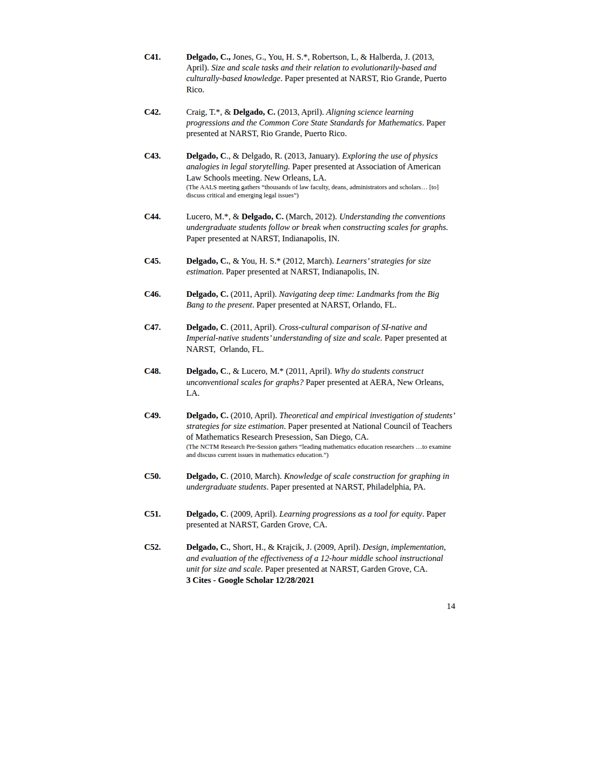C41.
Delgado, C., Jones, G., You, H. S.*, Robertson, L, & Halberda, J. (2013, April). Size and scale tasks and their relation to evolutionarily-based and culturally-based knowledge. Paper presented at NARST, Rio Grande, Puerto Rico.
C42.
Craig, T.*, & Delgado, C. (2013, April). Aligning science learning progressions and the Common Core State Standards for Mathematics. Paper presented at NARST, Rio Grande, Puerto Rico.
C43.
Delgado, C., & Delgado, R. (2013, January). Exploring the use of physics analogies in legal storytelling. Paper presented at Association of American Law Schools meeting. New Orleans, LA.
(The AALS meeting gathers “thousands of law faculty, deans, administrators and scholars… [to] discuss critical and emerging legal issues”)
C44.
Lucero, M.*, & Delgado, C. (March, 2012). Understanding the conventions undergraduate students follow or break when constructing scales for graphs. Paper presented at NARST, Indianapolis, IN.
C45.
Delgado, C., & You, H. S.* (2012, March). Learners’ strategies for size estimation. Paper presented at NARST, Indianapolis, IN.
C46.
Delgado, C. (2011, April). Navigating deep time: Landmarks from the Big Bang to the present. Paper presented at NARST, Orlando, FL.
C47.
Delgado, C. (2011, April). Cross-cultural comparison of SI-native and Imperial-native students’ understanding of size and scale. Paper presented at NARST, Orlando, FL.
C48.
Delgado, C., & Lucero, M.* (2011, April). Why do students construct unconventional scales for graphs? Paper presented at AERA, New Orleans, LA.
C49.
Delgado, C. (2010, April). Theoretical and empirical investigation of students’ strategies for size estimation. Paper presented at National Council of Teachers of Mathematics Research Presession, San Diego, CA.
(The NCTM Research Pre-Session gathers “leading mathematics education researchers …to examine and discuss current issues in mathematics education.”)
C50.
Delgado, C. (2010, March). Knowledge of scale construction for graphing in undergraduate students. Paper presented at NARST, Philadelphia, PA.
C51.
Delgado, C. (2009, April). Learning progressions as a tool for equity. Paper presented at NARST, Garden Grove, CA.
C52.
Delgado, C., Short, H., & Krajcik, J. (2009, April). Design, implementation, and evaluation of the effectiveness of a 12-hour middle school instructional unit for size and scale. Paper presented at NARST, Garden Grove, CA.
3 Cites - Google Scholar 12/28/2021
14